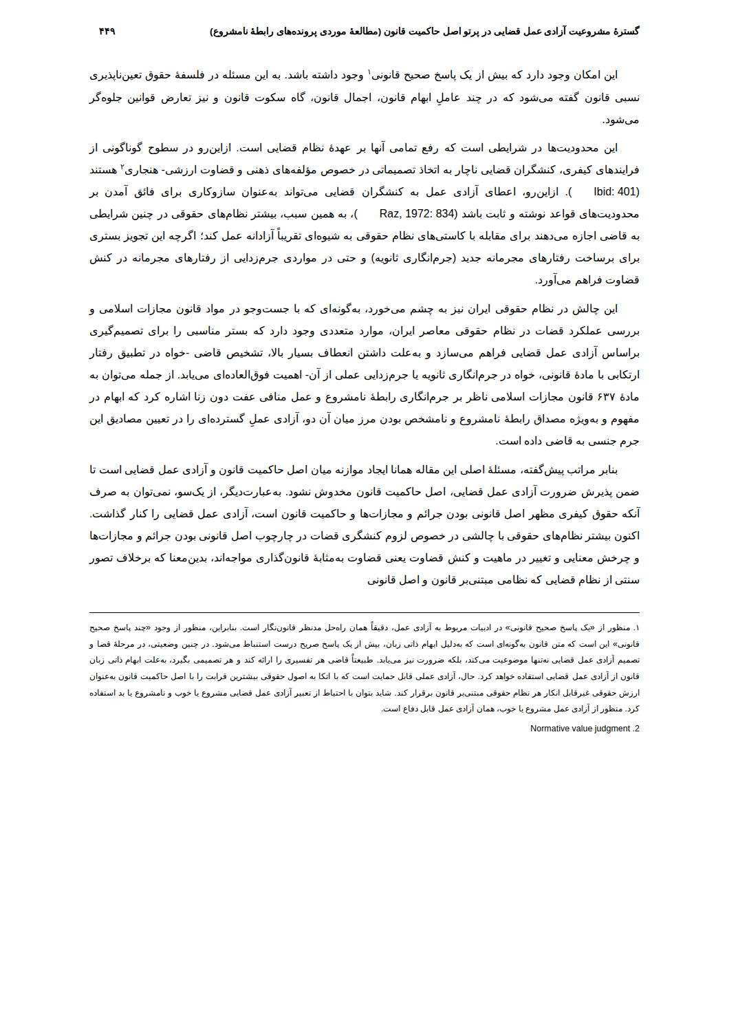گسترۀ مشروعیت آزادی عمل قضایی در پرتو اصل حاکمیت قانون (مطالعۀ موردی پرونده‌های رابطۀ نامشروع) ۴۴۹
این امکان وجود دارد که بیش از یک پاسخ صحیح قانونی۱ وجود داشته باشد. به این مسئله در فلسفۀ حقوق تعین‌ناپذیری نسبی قانون گفته می‌شود که در چند عاملِ ابهام قانون، اجمال قانون، گاه سکوت قانون و نیز تعارض قوانین جلوه‌گر می‌شود.
این محدودیت‌ها در شرایطی است که رفع تمامی آنها بر عهدۀ نظام قضایی است. ازاین‌رو در سطوح گوناگونی از فرایندهای کیفری، کنشگران قضایی ناچار به اتخاذ تصمیماتی در خصوص مؤلفه‌های ذهنی و قضاوت ارزشی- هنجاری۲ هستند (Ibid: 401). ازاین‌رو، اعطای آزادی عمل به کنشگران قضایی می‌تواند به‌عنوان سازوکاری برای فائق آمدن بر محدودیت‌های قواعد نوشته و ثابت باشد (Raz, 1972: 834)، به همین سبب، بیشتر نظام‌های حقوقی در چنین شرایطی به قاضی اجازه می‌دهند برای مقابله با کاستی‌های نظام حقوقی به شیوه‌ای تقریباً آزادانه عمل کند؛ اگرچه این تجویز بستری برای برساخت رفتارهای مجرمانه جدید (جرم‌انگاری ثانویه) و حتی در مواردی جرم‌زدایی از رفتارهای مجرمانه در کنش قضاوت فراهم می‌آورد.
این چالش در نظام حقوقی ایران نیز به چشم می‌خورد، به‌گونه‌ای که با جست‌وجو در مواد قانون مجازات اسلامی و بررسی عملکرد قضات در نظام حقوقی معاصر ایران، موارد متعددی وجود دارد که بستر مناسبی را برای تصمیم‌گیری براساس آزادی عمل قضایی فراهم می‌سازد و به‌علت داشتن انعطاف بسیار بالا، تشخیص قاضی -خواه در تطبیق رفتار ارتکابی با مادۀ قانونی، خواه در جرم‌انگاری ثانویه یا جرم‌زدایی عملی از آن- اهمیت فوق‌العاده‌ای می‌یابد. از جمله می‌توان به مادۀ ۶۳۷ قانون مجازات اسلامی ناظر بر جرم‌انگاری رابطۀ نامشروع و عمل منافی عفت دون زنا اشاره کرد که ابهام در مفهوم و به‌ویژه مصداق رابطۀ نامشروع و نامشخص بودن مرز میان آن دو، آزادی عملِ گسترده‌ای را در تعیین مصادیق این جرم جنسی به قاضی داده است.
بنابر مراتب پیش‌گفته، مسئلۀ اصلی این مقاله همانا ایجاد موازنه میان اصل حاکمیت قانون و آزادی عمل قضایی است تا ضمن پذیرش ضرورت آزادی عمل قضایی، اصل حاکمیت قانون مخدوش نشود. به‌عبارت‌دیگر، از یک‌سو، نمی‌توان به صرف آنکه حقوق کیفری مظهر اصل قانونی بودن جرائم و مجازات‌ها و حاکمیت قانون است، آزادی عمل قضایی را کنار گذاشت. اکنون بیشتر نظام‌های حقوقی با چالشی در خصوص لزوم کنشگری قضات در چارچوب اصل قانونی بودن جرائم و مجازات‌ها و چرخش معنایی و تغییر در ماهیت و کنش قضاوت یعنی قضاوت به‌مثابۀ قانون‌گذاری مواجه‌اند، بدین‌معنا که برخلاف تصور سنتی از نظام قضایی که نظامی مبتنی‌بر قانون و اصل قانونی
۱. منظور از «یک پاسخ صحیح قانونی» در ادبیات مربوط به آزادی عمل، دقیقاً همان راه‌حل مدنظر قانون‌نگار است. بنابراین، منظور از وجود «چند پاسخ صحیح قانونی» این است که متن قانون به‌گونه‌ای است که به‌دلیل ابهام ذاتی زبان، بیش از یک پاسخ صریح درست استنباط می‌شود. در چنین وضعیتی، در مرحلۀ قضا و تصمیم آزادی عمل قضایی نه‌تنها موضوعیت می‌کند، بلکه ضرورت نیز می‌یابد. طبیعتاً قاضی هر تفسیری را ارائه کند و هر تصمیمی بگیرد، به‌علت ابهام ذاتی زبان قانون از آزادی عمل قضایی استفاده خواهد کرد. حال، آزادی عملی قابل حمایت است که با اتکا به اصول حقوقی بیشترین قرابت را با اصل حاکمیت قانون به‌عنوان ارزش حقوقی غیرقابل انکار هر نظام حقوقی مبتنی‌بر قانون برقرار کند. شاید بتوان با احتیاط از تعبیر آزادی عمل قضایی مشروع یا خوب و نامشروع یا بد استفاده کرد. منظور از آزادی عمل مشروع یا خوب، همان آزادی عمل قابل دفاع است.
2. Normative value judgment